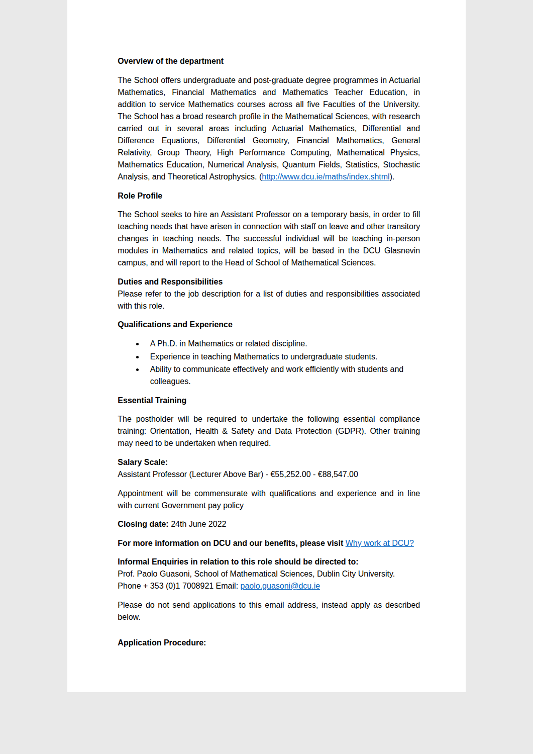Overview of the department
The School offers undergraduate and post-graduate degree programmes in Actuarial Mathematics, Financial Mathematics and Mathematics Teacher Education, in addition to service Mathematics courses across all five Faculties of the University. The School has a broad research profile in the Mathematical Sciences, with research carried out in several areas including Actuarial Mathematics, Differential and Difference Equations, Differential Geometry, Financial Mathematics, General Relativity, Group Theory, High Performance Computing, Mathematical Physics, Mathematics Education, Numerical Analysis, Quantum Fields, Statistics, Stochastic Analysis, and Theoretical Astrophysics. (http://www.dcu.ie/maths/index.shtml).
Role Profile
The School seeks to hire an Assistant Professor on a temporary basis, in order to fill teaching needs that have arisen in connection with staff on leave and other transitory changes in teaching needs. The successful individual will be teaching in-person modules in Mathematics and related topics, will be based in the DCU Glasnevin campus, and will report to the Head of School of Mathematical Sciences.
Duties and Responsibilities
Please refer to the job description for a list of duties and responsibilities associated with this role.
Qualifications and Experience
A Ph.D. in Mathematics or related discipline.
Experience in teaching Mathematics to undergraduate students.
Ability to communicate effectively and work efficiently with students and colleagues.
Essential Training
The postholder will be required to undertake the following essential compliance training: Orientation, Health & Safety and Data Protection (GDPR). Other training may need to be undertaken when required.
Salary Scale:
Assistant Professor (Lecturer Above Bar) - €55,252.00 - €88,547.00
Appointment will be commensurate with qualifications and experience and in line with current Government pay policy
Closing date: 24th June 2022
For more information on DCU and our benefits, please visit Why work at DCU?
Informal Enquiries in relation to this role should be directed to:
Prof. Paolo Guasoni, School of Mathematical Sciences, Dublin City University.
Phone + 353 (0)1 7008921 Email: paolo.guasoni@dcu.ie
Please do not send applications to this email address, instead apply as described below.
Application Procedure: